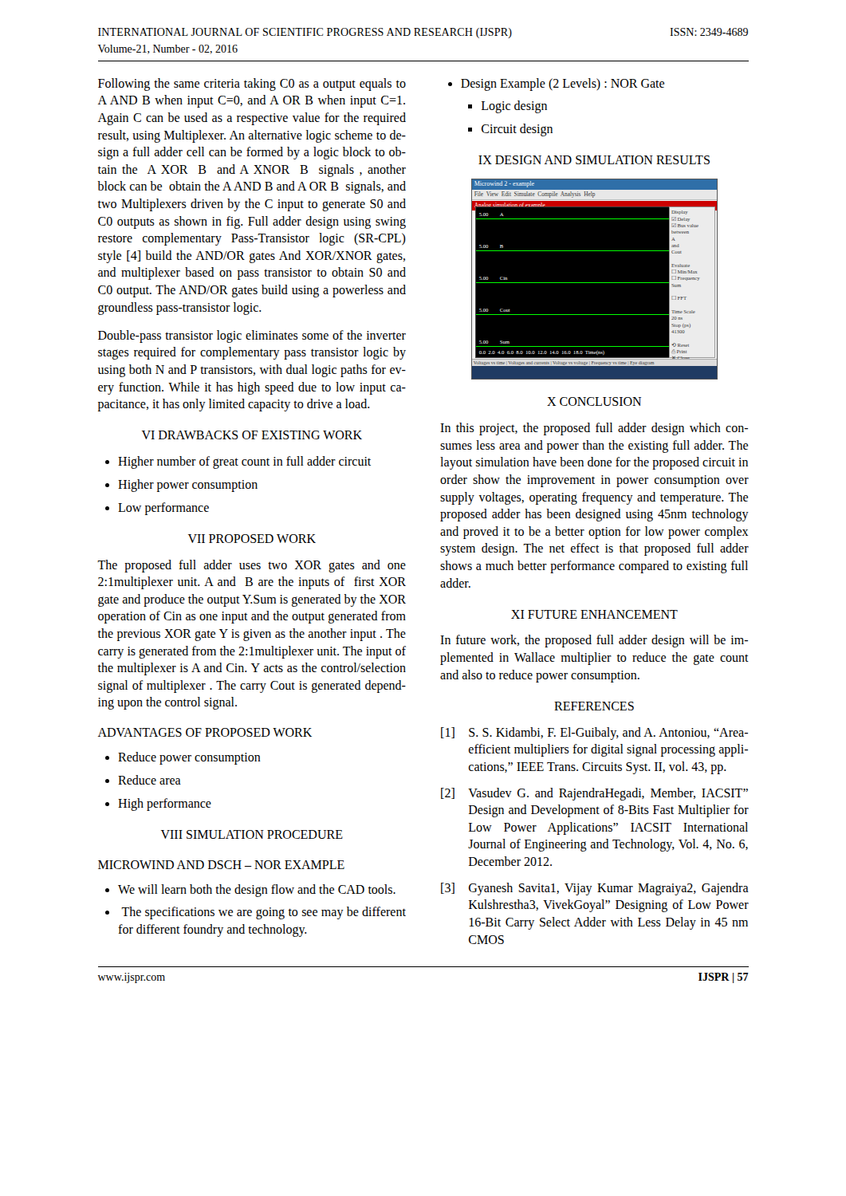International Journal of Scientific Progress and Research (IJSPR)
ISSN: 2349-4689
Volume-21, Number - 02, 2016
Following the same criteria taking C0 as a output equals to A AND B when input C=0, and A OR B when input C=1. Again C can be used as a respective value for the required result, using Multiplexer. An alternative logic scheme to design a full adder cell can be formed by a logic block to obtain the A XOR B and A XNOR B signals , another block can be obtain the A AND B and A OR B signals, and two Multiplexers driven by the C input to generate S0 and C0 outputs as shown in fig. Full adder design using swing restore complementary Pass-Transistor logic (SR-CPL) style [4] build the AND/OR gates And XOR/XNOR gates, and multiplexer based on pass transistor to obtain S0 and C0 output. The AND/OR gates build using a powerless and groundless pass-transistor logic.
Double-pass transistor logic eliminates some of the inverter stages required for complementary pass transistor logic by using both N and P transistors, with dual logic paths for every function. While it has high speed due to low input capacitance, it has only limited capacity to drive a load.
VI Drawbacks of Existing Work
Higher number of great count in full adder circuit
Higher power consumption
Low performance
VII Proposed Work
The proposed full adder uses two XOR gates and one 2:1multiplexer unit. A and B are the inputs of first XOR gate and produce the output Y.Sum is generated by the XOR operation of Cin as one input and the output generated from the previous XOR gate Y is given as the another input . The carry is generated from the 2:1multiplexer unit. The input of the multiplexer is A and Cin. Y acts as the control/selection signal of multiplexer . The carry Cout is generated depending upon the control signal.
Advantages of Proposed Work
Reduce power consumption
Reduce area
High performance
VIII Simulation Procedure
Microwind and DSCH – NOR Example
We will learn both the design flow and the CAD tools.
The specifications we are going to see may be different for different foundry and technology.
Design Example (2 Levels) : NOR Gate
Logic design
Circuit design
IX Design and Simulation Results
Microwind 2 - example
File View Edit Simulate Compile Analysis Help
Analog simulation of example
5.00
A
5.00
B
5.00
Cin
5.00
Cout
5.00
Sum
0.0 2.0 4.0 6.0 8.0 10.0 12.0 14.0 16.0 18.0 Time(ns)
Display
☑ Delay
☑ Bus value
between
A
and
Cout
Evaluate
☐ Min/Max
☐ Frequency
Sum
☐ FFT
Time Scale
20 ns
Stop (ps)
41300
⟲ Reset
⎙ Print
✕ Close
Vdd 535mV
Voltages vs time | Voltages and currents | Voltage vs voltage | Frequency vs time | Eye diagram
X Conclusion
In this project, the proposed full adder design which consumes less area and power than the existing full adder. The layout simulation have been done for the proposed circuit in order show the improvement in power consumption over supply voltages, operating frequency and temperature. The proposed adder has been designed using 45nm technology and proved it to be a better option for low power complex system design. The net effect is that proposed full adder shows a much better performance compared to existing full adder.
XI Future Enhancement
In future work, the proposed full adder design will be implemented in Wallace multiplier to reduce the gate count and also to reduce power consumption.
References
S. S. Kidambi, F. El-Guibaly, and A. Antoniou, “Area-efficient multipliers for digital signal processing applications,” IEEE Trans. Circuits Syst. II, vol. 43, pp.
Vasudev G. and RajendraHegadi, Member, IACSIT” Design and Development of 8-Bits Fast Multiplier for Low Power Applications” IACSIT International Journal of Engineering and Technology, Vol. 4, No. 6, December 2012.
Gyanesh Savita1, Vijay Kumar Magraiya2, Gajendra Kulshrestha3, VivekGoyal” Designing of Low Power 16-Bit Carry Select Adder with Less Delay in 45 nm CMOS
www.ijspr.com
IJSPR | 57